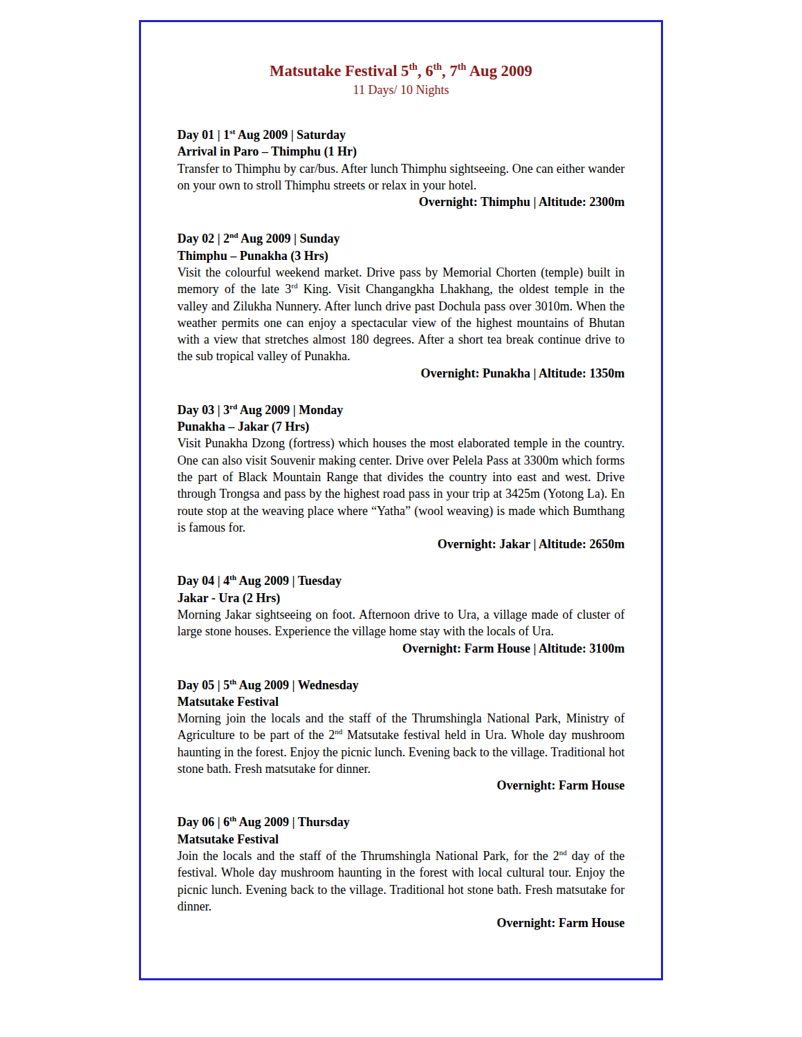Matsutake Festival 5th, 6th, 7th Aug 2009
11 Days/ 10 Nights
Day 01 | 1st Aug 2009 | Saturday
Arrival in Paro – Thimphu (1 Hr)
Transfer to Thimphu by car/bus. After lunch Thimphu sightseeing. One can either wander on your own to stroll Thimphu streets or relax in your hotel.
Overnight: Thimphu | Altitude: 2300m
Day 02 | 2nd Aug 2009 | Sunday
Thimphu – Punakha (3 Hrs)
Visit the colourful weekend market. Drive pass by Memorial Chorten (temple) built in memory of the late 3rd King. Visit Changangkha Lhakhang, the oldest temple in the valley and Zilukha Nunnery. After lunch drive past Dochula pass over 3010m. When the weather permits one can enjoy a spectacular view of the highest mountains of Bhutan with a view that stretches almost 180 degrees. After a short tea break continue drive to the sub tropical valley of Punakha.
Overnight: Punakha | Altitude: 1350m
Day 03 | 3rd Aug 2009 | Monday
Punakha – Jakar (7 Hrs)
Visit Punakha Dzong (fortress) which houses the most elaborated temple in the country. One can also visit Souvenir making center. Drive over Pelela Pass at 3300m which forms the part of Black Mountain Range that divides the country into east and west. Drive through Trongsa and pass by the highest road pass in your trip at 3425m (Yotong La). En route stop at the weaving place where “Yatha” (wool weaving) is made which Bumthang is famous for.
Overnight: Jakar | Altitude: 2650m
Day 04 | 4th Aug 2009 | Tuesday
Jakar - Ura (2 Hrs)
Morning Jakar sightseeing on foot. Afternoon drive to Ura, a village made of cluster of large stone houses. Experience the village home stay with the locals of Ura.
Overnight: Farm House | Altitude: 3100m
Day 05 | 5th Aug 2009 | Wednesday
Matsutake Festival
Morning join the locals and the staff of the Thrumshingla National Park, Ministry of Agriculture to be part of the 2nd Matsutake festival held in Ura. Whole day mushroom haunting in the forest. Enjoy the picnic lunch. Evening back to the village. Traditional hot stone bath. Fresh matsutake for dinner.
Overnight: Farm House
Day 06 | 6th Aug 2009 | Thursday
Matsutake Festival
Join the locals and the staff of the Thrumshingla National Park, for the 2nd day of the festival. Whole day mushroom haunting in the forest with local cultural tour. Enjoy the picnic lunch. Evening back to the village. Traditional hot stone bath. Fresh matsutake for dinner.
Overnight: Farm House